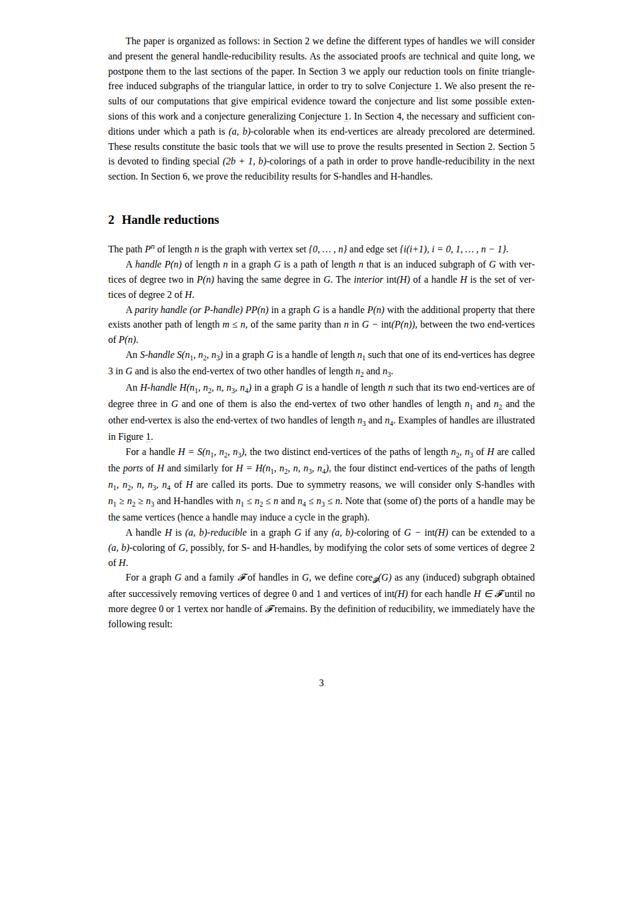The paper is organized as follows: in Section 2 we define the different types of handles we will consider and present the general handle-reducibility results. As the associated proofs are technical and quite long, we postpone them to the last sections of the paper. In Section 3 we apply our reduction tools on finite triangle-free induced subgraphs of the triangular lattice, in order to try to solve Conjecture 1. We also present the results of our computations that give empirical evidence toward the conjecture and list some possible extensions of this work and a conjecture generalizing Conjecture 1. In Section 4, the necessary and sufficient conditions under which a path is (a, b)-colorable when its end-vertices are already precolored are determined. These results constitute the basic tools that we will use to prove the results presented in Section 2. Section 5 is devoted to finding special (2b + 1, b)-colorings of a path in order to prove handle-reducibility in the next section. In Section 6, we prove the reducibility results for S-handles and H-handles.
2 Handle reductions
The path Pn of length n is the graph with vertex set {0, … , n} and edge set {i(i+1), i = 0, 1, … , n − 1}.
A handle P(n) of length n in a graph G is a path of length n that is an induced subgraph of G with vertices of degree two in P(n) having the same degree in G. The interior int(H) of a handle H is the set of vertices of degree 2 of H.
A parity handle (or P-handle) PP(n) in a graph G is a handle P(n) with the additional property that there exists another path of length m ≤ n, of the same parity than n in G − int(P(n)), between the two end-vertices of P(n).
An S-handle S(n1, n2, n3) in a graph G is a handle of length n1 such that one of its end-vertices has degree 3 in G and is also the end-vertex of two other handles of length n2 and n3.
An H-handle H(n1, n2, n, n3, n4) in a graph G is a handle of length n such that its two end-vertices are of degree three in G and one of them is also the end-vertex of two other handles of length n1 and n2 and the other end-vertex is also the end-vertex of two handles of length n3 and n4. Examples of handles are illustrated in Figure 1.
For a handle H = S(n1, n2, n3), the two distinct end-vertices of the paths of length n2, n3 of H are called the ports of H and similarly for H = H(n1, n2, n, n3, n4), the four distinct end-vertices of the paths of length n1, n2, n, n3, n4 of H are called its ports. Due to symmetry reasons, we will consider only S-handles with n1 ≥ n2 ≥ n3 and H-handles with n1 ≤ n2 ≤ n and n4 ≤ n3 ≤ n. Note that (some of) the ports of a handle may be the same vertices (hence a handle may induce a cycle in the graph).
A handle H is (a, b)-reducible in a graph G if any (a, b)-coloring of G − int(H) can be extended to a (a, b)-coloring of G, possibly, for S- and H-handles, by modifying the color sets of some vertices of degree 2 of H.
For a graph G and a family 𝓕 of handles in G, we define core𝓕(G) as any (induced) subgraph obtained after successively removing vertices of degree 0 and 1 and vertices of int(H) for each handle H ∈ 𝓕 until no more degree 0 or 1 vertex nor handle of 𝓕 remains. By the definition of reducibility, we immediately have the following result:
3